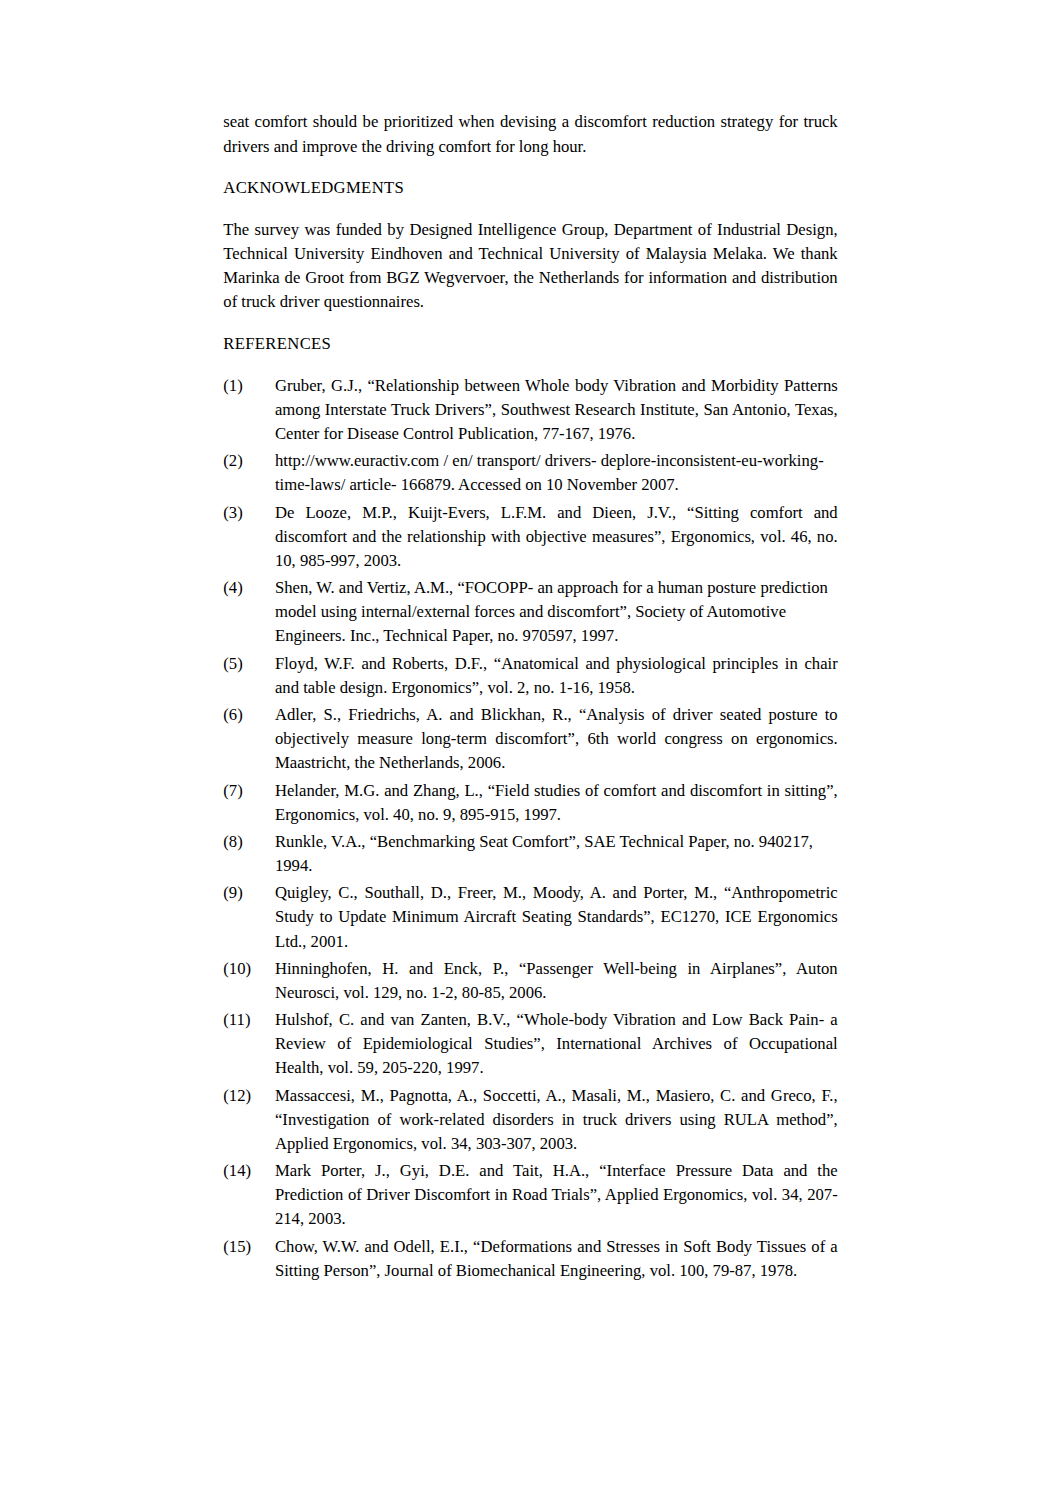seat comfort should be prioritized when devising a discomfort reduction strategy for truck drivers and improve the driving comfort for long hour.
ACKNOWLEDGMENTS
The survey was funded by Designed Intelligence Group, Department of Industrial Design, Technical University Eindhoven and Technical University of Malaysia Melaka. We thank Marinka de Groot from BGZ Wegvervoer, the Netherlands for information and distribution of truck driver questionnaires.
REFERENCES
(1) Gruber, G.J., “Relationship between Whole body Vibration and Morbidity Patterns among Interstate Truck Drivers”, Southwest Research Institute, San Antonio, Texas, Center for Disease Control Publication, 77-167, 1976.
(2) http://www.euractiv.com / en/ transport/ drivers- deplore-inconsistent-eu-working-time-laws/ article- 166879. Accessed on 10 November 2007.
(3) De Looze, M.P., Kuijt-Evers, L.F.M. and Dieen, J.V., “Sitting comfort and discomfort and the relationship with objective measures”, Ergonomics, vol. 46, no. 10, 985-997, 2003.
(4) Shen, W. and Vertiz, A.M., “FOCOPP- an approach for a human posture prediction model using internal/external forces and discomfort”, Society of Automotive
Engineers. Inc., Technical Paper, no. 970597, 1997.
(5) Floyd, W.F. and Roberts, D.F., “Anatomical and physiological principles in chair and table design. Ergonomics”, vol. 2, no. 1-16, 1958.
(6) Adler, S., Friedrichs, A. and Blickhan, R., “Analysis of driver seated posture to objectively measure long-term discomfort”, 6th world congress on ergonomics. Maastricht, the Netherlands, 2006.
(7) Helander, M.G. and Zhang, L., “Field studies of comfort and discomfort in sitting”, Ergonomics, vol. 40, no. 9, 895-915, 1997.
(8) Runkle, V.A., “Benchmarking Seat Comfort”, SAE Technical Paper, no. 940217,
1994.
(9) Quigley, C., Southall, D., Freer, M., Moody, A. and Porter, M., “Anthropometric Study to Update Minimum Aircraft Seating Standards”, EC1270, ICE Ergonomics Ltd., 2001.
(10) Hinninghofen, H. and Enck, P., “Passenger Well-being in Airplanes”, Auton Neurosci, vol. 129, no. 1-2, 80-85, 2006.
(11) Hulshof, C. and van Zanten, B.V., “Whole-body Vibration and Low Back Pain- a Review of Epidemiological Studies”, International Archives of Occupational Health, vol. 59, 205-220, 1997.
(12) Massaccesi, M., Pagnotta, A., Soccetti, A., Masali, M., Masiero, C. and Greco, F., “Investigation of work-related disorders in truck drivers using RULA method”, Applied Ergonomics, vol. 34, 303-307, 2003.
(14) Mark Porter, J., Gyi, D.E. and Tait, H.A., “Interface Pressure Data and the Prediction of Driver Discomfort in Road Trials”, Applied Ergonomics, vol. 34, 207-214, 2003.
(15) Chow, W.W. and Odell, E.I., “Deformations and Stresses in Soft Body Tissues of a Sitting Person”, Journal of Biomechanical Engineering, vol. 100, 79-87, 1978.